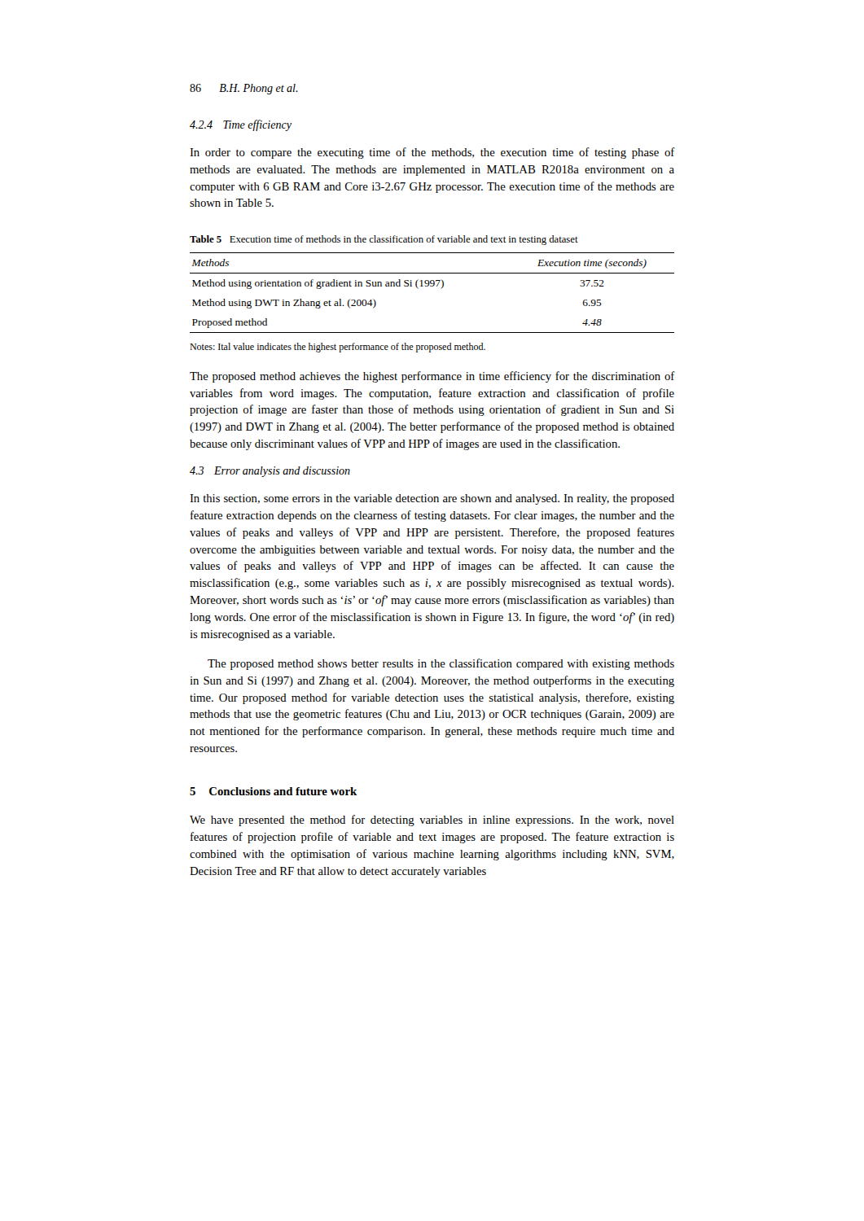86 B.H. Phong et al.
4.2.4 Time efficiency
In order to compare the executing time of the methods, the execution time of testing phase of methods are evaluated. The methods are implemented in MATLAB R2018a environment on a computer with 6 GB RAM and Core i3-2.67 GHz processor. The execution time of the methods are shown in Table 5.
Table 5 Execution time of methods in the classification of variable and text in testing dataset
| Methods | Execution time (seconds) |
| --- | --- |
| Method using orientation of gradient in Sun and Si (1997) | 37.52 |
| Method using DWT in Zhang et al. (2004) | 6.95 |
| Proposed method | 4.48 |
Notes: Ital value indicates the highest performance of the proposed method.
The proposed method achieves the highest performance in time efficiency for the discrimination of variables from word images. The computation, feature extraction and classification of profile projection of image are faster than those of methods using orientation of gradient in Sun and Si (1997) and DWT in Zhang et al. (2004). The better performance of the proposed method is obtained because only discriminant values of VPP and HPP of images are used in the classification.
4.3 Error analysis and discussion
In this section, some errors in the variable detection are shown and analysed. In reality, the proposed feature extraction depends on the clearness of testing datasets. For clear images, the number and the values of peaks and valleys of VPP and HPP are persistent. Therefore, the proposed features overcome the ambiguities between variable and textual words. For noisy data, the number and the values of peaks and valleys of VPP and HPP of images can be affected. It can cause the misclassification (e.g., some variables such as i, x are possibly misrecognised as textual words). Moreover, short words such as ‘is’ or ‘of’ may cause more errors (misclassification as variables) than long words. One error of the misclassification is shown in Figure 13. In figure, the word ‘of’ (in red) is misrecognised as a variable.
The proposed method shows better results in the classification compared with existing methods in Sun and Si (1997) and Zhang et al. (2004). Moreover, the method outperforms in the executing time. Our proposed method for variable detection uses the statistical analysis, therefore, existing methods that use the geometric features (Chu and Liu, 2013) or OCR techniques (Garain, 2009) are not mentioned for the performance comparison. In general, these methods require much time and resources.
5 Conclusions and future work
We have presented the method for detecting variables in inline expressions. In the work, novel features of projection profile of variable and text images are proposed. The feature extraction is combined with the optimisation of various machine learning algorithms including kNN, SVM, Decision Tree and RF that allow to detect accurately variables